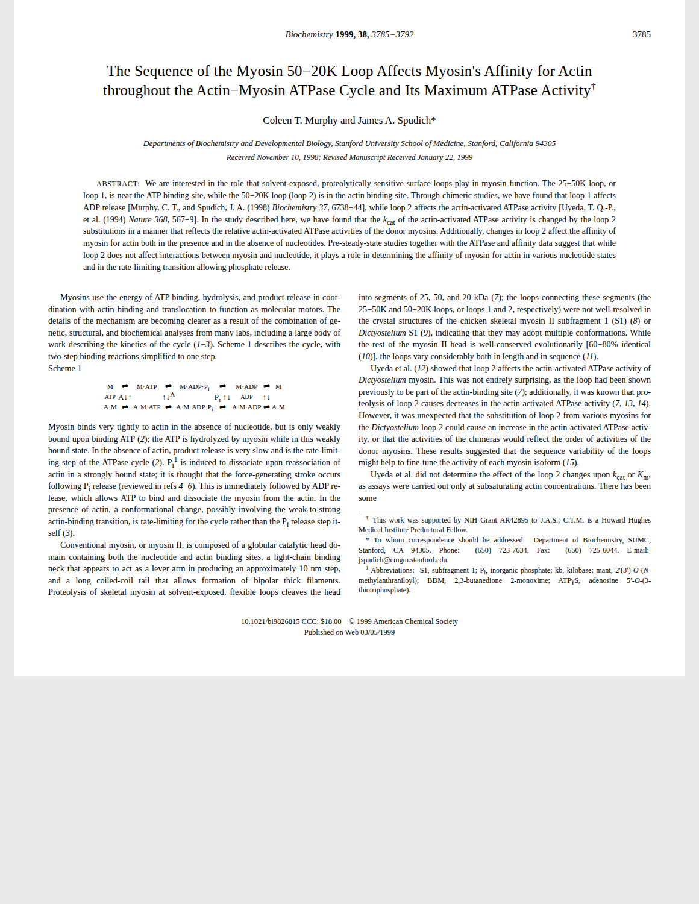Biochemistry 1999, 38, 3785−3792 3785
The Sequence of the Myosin 50−20K Loop Affects Myosin's Affinity for Actin
throughout the Actin−Myosin ATPase Cycle and Its Maximum ATPase Activity†
Coleen T. Murphy and James A. Spudich*
Departments of Biochemistry and Developmental Biology, Stanford University School of Medicine, Stanford, California 94305
Received November 10, 1998; Revised Manuscript Received January 22, 1999
ABSTRACT: We are interested in the role that solvent-exposed, proteolytically sensitive surface loops play in myosin function. The 25−50K loop, or loop 1, is near the ATP binding site, while the 50−20K loop (loop 2) is in the actin binding site. Through chimeric studies, we have found that loop 1 affects ADP release [Murphy, C. T., and Spudich, J. A. (1998) Biochemistry 37, 6738−44], while loop 2 affects the actin-activated ATPase activity [Uyeda, T. Q.-P., et al. (1994) Nature 368, 567−9]. In the study described here, we have found that the kcat of the actin-activated ATPase activity is changed by the loop 2 substitutions in a manner that reflects the relative actin-activated ATPase activities of the donor myosins. Additionally, changes in loop 2 affect the affinity of myosin for actin both in the presence and in the absence of nucleotides. Pre-steady-state studies together with the ATPase and affinity data suggest that while loop 2 does not affect interactions between myosin and nucleotide, it plays a role in determining the affinity of myosin for actin in various nucleotide states and in the rate-limiting transition allowing phosphate release.
Myosins use the energy of ATP binding, hydrolysis, and product release in coordination with actin binding and translocation to function as molecular motors. The details of the mechanism are becoming clearer as a result of the combination of genetic, structural, and biochemical analyses from many labs, including a large body of work describing the kinetics of the cycle (1−3). Scheme 1 describes the cycle, with two-step binding reactions simplified to one step.
Scheme 1
| M | ⇌ | M·ATP | ⇌ | M·ADP·P i | ⇌ | M·ADP | ⇌ | M |
| ATP | A↓↑ | | ↑↓ A | | P i ↑↓ | ADP | ↑↓ | |
| A·M | ⇌ | A·M·ATP | ⇌ | A·M·ADP·P i | ⇌ | A·M·ADP | ⇌ | A·M |
Myosin binds very tightly to actin in the absence of nucleotide, but is only weakly bound upon binding ATP (2); the ATP is hydrolyzed by myosin while in this weakly bound state. In the absence of actin, product release is very slow and is the rate-limiting step of the ATPase cycle (2). Pi1 is induced to dissociate upon reassociation of actin in a strongly bound state; it is thought that the force-generating stroke occurs following Pi release (reviewed in refs 4−6). This is immediately followed by ADP release, which allows ATP to bind and dissociate the myosin from the actin. In the presence of actin, a conformational change, possibly involving the weak-to-strong actin-binding transition, is rate-limiting for the cycle rather than the Pi release step itself (3).
Conventional myosin, or myosin II, is composed of a globular catalytic head domain containing both the nucleotide and actin binding sites, a light-chain binding neck that appears to act as a lever arm in producing an approximately 10 nm step, and a long coiled-coil tail that allows formation of bipolar thick filaments. Proteolysis of skeletal myosin at solvent-exposed, flexible loops cleaves the head into segments of 25, 50, and 20 kDa (7); the loops connecting these segments (the 25−50K and 50−20K loops, or loops 1 and 2, respectively) were not well-resolved in the crystal structures of the chicken skeletal myosin II subfragment 1 (S1) (8) or Dictyostelium S1 (9), indicating that they may adopt multiple conformations. While the rest of the myosin II head is well-conserved evolutionarily [60−80% identical (10)], the loops vary considerably both in length and in sequence (11).
Uyeda et al. (12) showed that loop 2 affects the actin-activated ATPase activity of Dictyostelium myosin. This was not entirely surprising, as the loop had been shown previously to be part of the actin-binding site (7); additionally, it was known that proteolysis of loop 2 causes decreases in the actin-activated ATPase activity (7, 13, 14). However, it was unexpected that the substitution of loop 2 from various myosins for the Dictyostelium loop 2 could cause an increase in the actin-activated ATPase activity, or that the activities of the chimeras would reflect the order of activities of the donor myosins. These results suggested that the sequence variability of the loops might help to fine-tune the activity of each myosin isoform (15).
Uyeda et al. did not determine the effect of the loop 2 changes upon kcat or Km, as assays were carried out only at subsaturating actin concentrations. There has been some
† This work was supported by NIH Grant AR42895 to J.A.S.; C.T.M. is a Howard Hughes Medical Institute Predoctoral Fellow.
* To whom correspondence should be addressed: Department of Biochemistry, SUMC, Stanford, CA 94305. Phone: (650) 723-7634. Fax: (650) 725-6044. E-mail: jspudich@cmgm.stanford.edu.
1 Abbreviations: S1, subfragment 1; Pi, inorganic phosphate; kb, kilobase; mant, 2′(3′)-O-(N-methylanthraniloyl); BDM, 2,3-butanedione 2-monoxime; ATPγS, adenosine 5′-O-(3-thiotriphosphate).
10.1021/bi9826815 CCC: $18.00 © 1999 American Chemical Society
Published on Web 03/05/1999